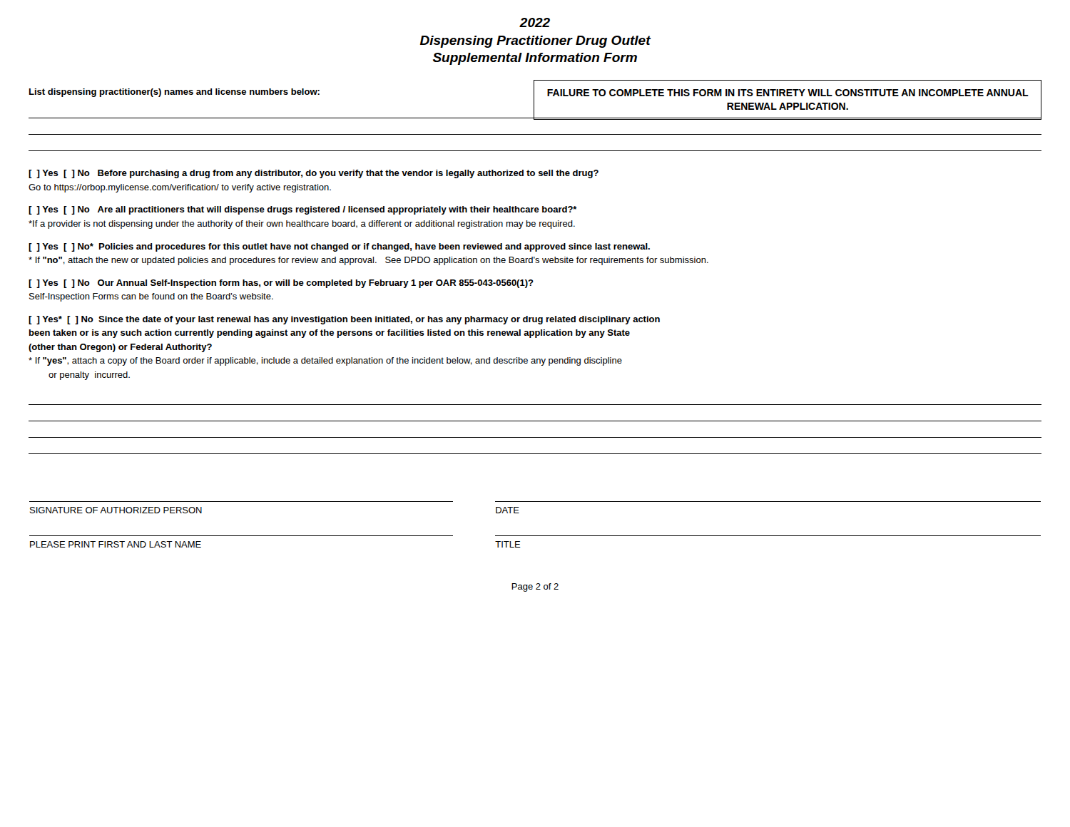2022
Dispensing Practitioner Drug Outlet
Supplemental Information Form
FAILURE TO COMPLETE THIS FORM IN ITS ENTIRETY WILL CONSTITUTE AN INCOMPLETE ANNUAL RENEWAL APPLICATION.
List dispensing practitioner(s) names and license numbers below:
[ ] Yes [ ] No Before purchasing a drug from any distributor, do you verify that the vendor is legally authorized to sell the drug?
Go to https://orbop.mylicense.com/verification/ to verify active registration.
[ ] Yes [ ] No Are all practitioners that will dispense drugs registered / licensed appropriately with their healthcare board?*
*If a provider is not dispensing under the authority of their own healthcare board, a different or additional registration may be required.
[ ] Yes [ ] No* Policies and procedures for this outlet have not changed or if changed, have been reviewed and approved since last renewal.
* If "no", attach the new or updated policies and procedures for review and approval. See DPDO application on the Board's website for requirements for submission.
[ ] Yes [ ] No Our Annual Self-Inspection form has, or will be completed by February 1 per OAR 855-043-0560(1)?
Self-Inspection Forms can be found on the Board's website.
[ ] Yes* [ ] No Since the date of your last renewal has any investigation been initiated, or has any pharmacy or drug related disciplinary action
been taken or is any such action currently pending against any of the persons or facilities listed on this renewal application by any State
(other than Oregon) or Federal Authority?
* If "yes", attach a copy of the Board order if applicable, include a detailed explanation of the incident below, and describe any pending discipline
or penalty incurred.
| SIGNATURE OF AUTHORIZED PERSON | | DATE |
| PLEASE PRINT FIRST AND LAST NAME | | TITLE |
Page 2 of 2